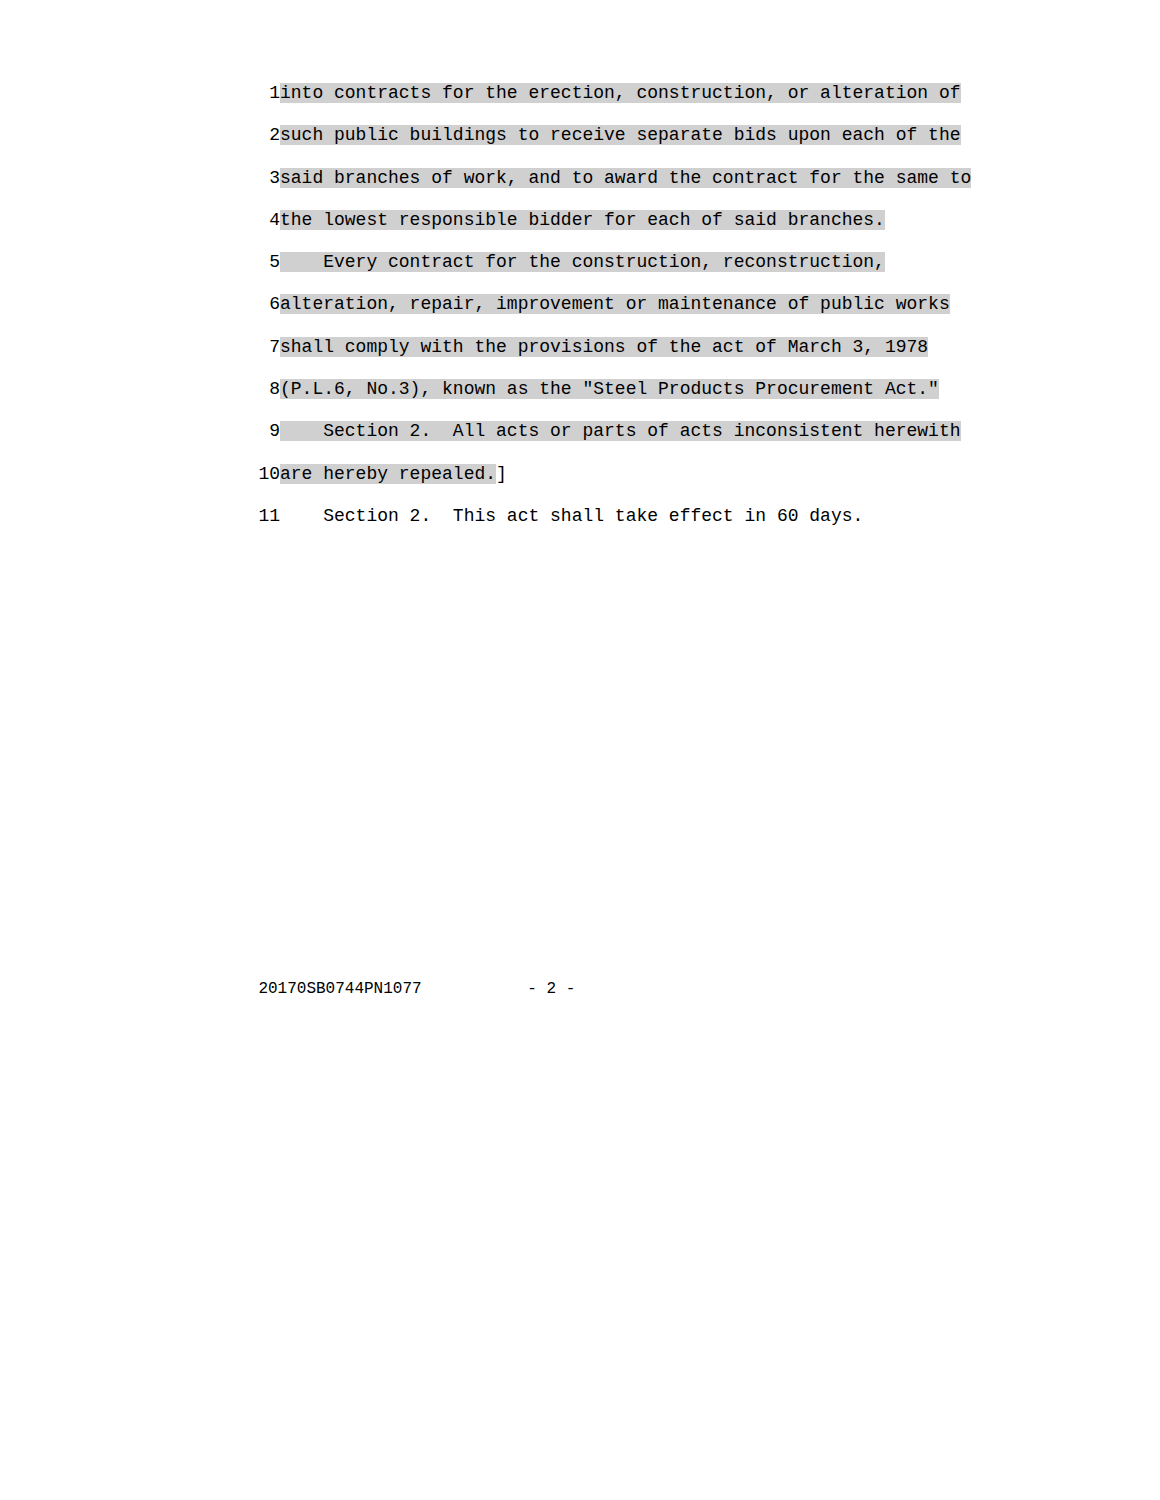| 1 | into contracts for the erection, construction, or alteration of |
| 2 | such public buildings to receive separate bids upon each of the |
| 3 | said branches of work, and to award the contract for the same to |
| 4 | the lowest responsible bidder for each of said branches. |
| 5 | Every contract for the construction, reconstruction, |
| 6 | alteration, repair, improvement or maintenance of public works |
| 7 | shall comply with the provisions of the act of March 3, 1978 |
| 8 | (P.L.6, No.3), known as the "Steel Products Procurement Act." |
| 9 | Section 2. All acts or parts of acts inconsistent herewith |
| 10 | are hereby repealed. ] |
| 11 | Section 2. This act shall take effect in 60 days. |
20170SB0744PN1077 - 2 -